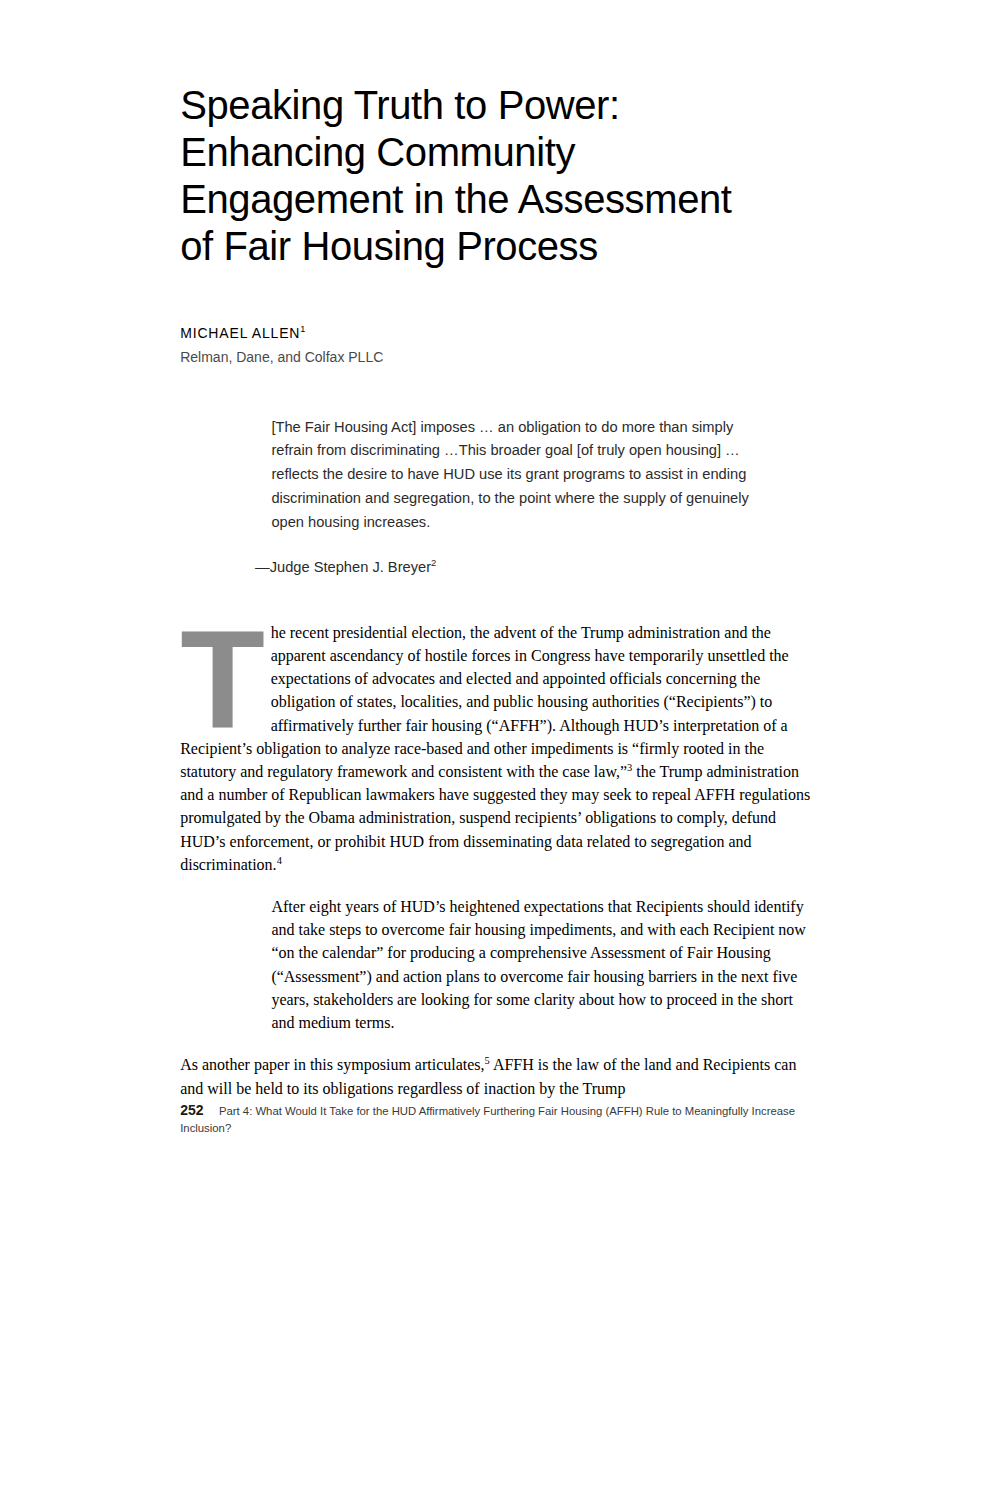Speaking Truth to Power: Enhancing Community Engagement in the Assessment of Fair Housing Process
Michael Allen1
Relman, Dane, and Colfax PLLC
[The Fair Housing Act] imposes … an obligation to do more than simply refrain from discriminating …This broader goal [of truly open housing] … reflects the desire to have HUD use its grant programs to assist in ending discrimination and segregation, to the point where the supply of genuinely open housing increases.
—Judge Stephen J. Breyer2
The recent presidential election, the advent of the Trump administration and the apparent ascendancy of hostile forces in Congress have temporarily unsettled the expectations of advocates and elected and appointed officials concerning the obligation of states, localities, and public housing authorities (“Recipients”) to affirmatively further fair housing (“AFFH”). Although HUD’s interpretation of a Recipient’s obligation to analyze race-based and other impediments is “firmly rooted in the statutory and regulatory framework and consistent with the case law,”3 the Trump administration and a number of Republican lawmakers have suggested they may seek to repeal AFFH regulations promulgated by the Obama administration, suspend recipients’ obligations to comply, defund HUD’s enforcement, or prohibit HUD from disseminating data related to segregation and discrimination.4
After eight years of HUD’s heightened expectations that Recipients should identify and take steps to overcome fair housing impediments, and with each Recipient now “on the calendar” for producing a comprehensive Assessment of Fair Housing (“Assessment”) and action plans to overcome fair housing barriers in the next five years, stakeholders are looking for some clarity about how to proceed in the short and medium terms.
As another paper in this symposium articulates,5 AFFH is the law of the land and Recipients can and will be held to its obligations regardless of inaction by the Trump
252 Part 4: What Would It Take for the HUD Affirmatively Furthering Fair Housing (AFFH) Rule to Meaningfully Increase Inclusion?